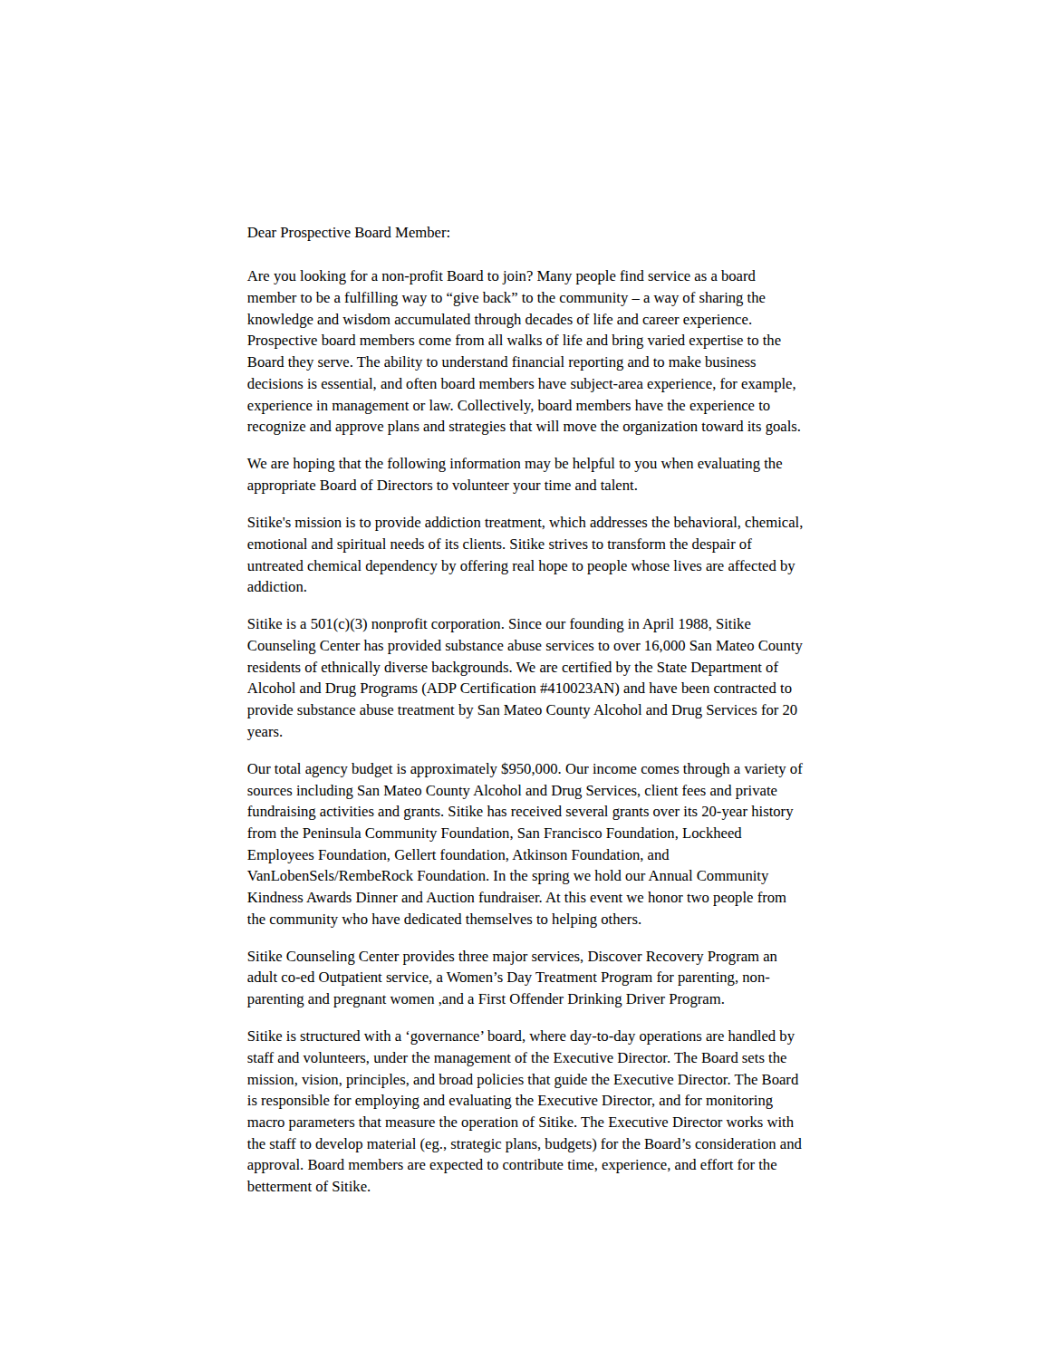Dear Prospective Board Member:
Are you looking for a non-profit Board to join? Many people find service as a board member to be a fulfilling way to “give back” to the community – a way of sharing the knowledge and wisdom accumulated through decades of life and career experience. Prospective board members come from all walks of life and bring varied expertise to the Board they serve. The ability to understand financial reporting and to make business decisions is essential, and often board members have subject-area experience, for example, experience in management or law. Collectively, board members have the experience to recognize and approve plans and strategies that will move the organization toward its goals.
We are hoping that the following information may be helpful to you when evaluating the appropriate Board of Directors to volunteer your time and talent.
Sitike's mission is to provide addiction treatment, which addresses the behavioral, chemical, emotional and spiritual needs of its clients. Sitike strives to transform the despair of untreated chemical dependency by offering real hope to people whose lives are affected by addiction.
Sitike is a 501(c)(3) nonprofit corporation. Since our founding in April 1988, Sitike Counseling Center has provided substance abuse services to over 16,000 San Mateo County residents of ethnically diverse backgrounds. We are certified by the State Department of Alcohol and Drug Programs (ADP Certification #410023AN) and have been contracted to provide substance abuse treatment by San Mateo County Alcohol and Drug Services for 20 years.
Our total agency budget is approximately $950,000. Our income comes through a variety of sources including San Mateo County Alcohol and Drug Services, client fees and private fundraising activities and grants. Sitike has received several grants over its 20-year history from the Peninsula Community Foundation, San Francisco Foundation, Lockheed Employees Foundation, Gellert foundation, Atkinson Foundation, and VanLobenSels/RembeRock Foundation. In the spring we hold our Annual Community Kindness Awards Dinner and Auction fundraiser. At this event we honor two people from the community who have dedicated themselves to helping others.
Sitike Counseling Center provides three major services, Discover Recovery Program an adult co-ed Outpatient service, a Women’s Day Treatment Program for parenting, non-parenting and pregnant women ,and a First Offender Drinking Driver Program.
Sitike is structured with a ‘governance’ board, where day-to-day operations are handled by staff and volunteers, under the management of the Executive Director. The Board sets the mission, vision, principles, and broad policies that guide the Executive Director. The Board is responsible for employing and evaluating the Executive Director, and for monitoring macro parameters that measure the operation of Sitike. The Executive Director works with the staff to develop material (eg., strategic plans, budgets) for the Board’s consideration and approval. Board members are expected to contribute time, experience, and effort for the betterment of Sitike.